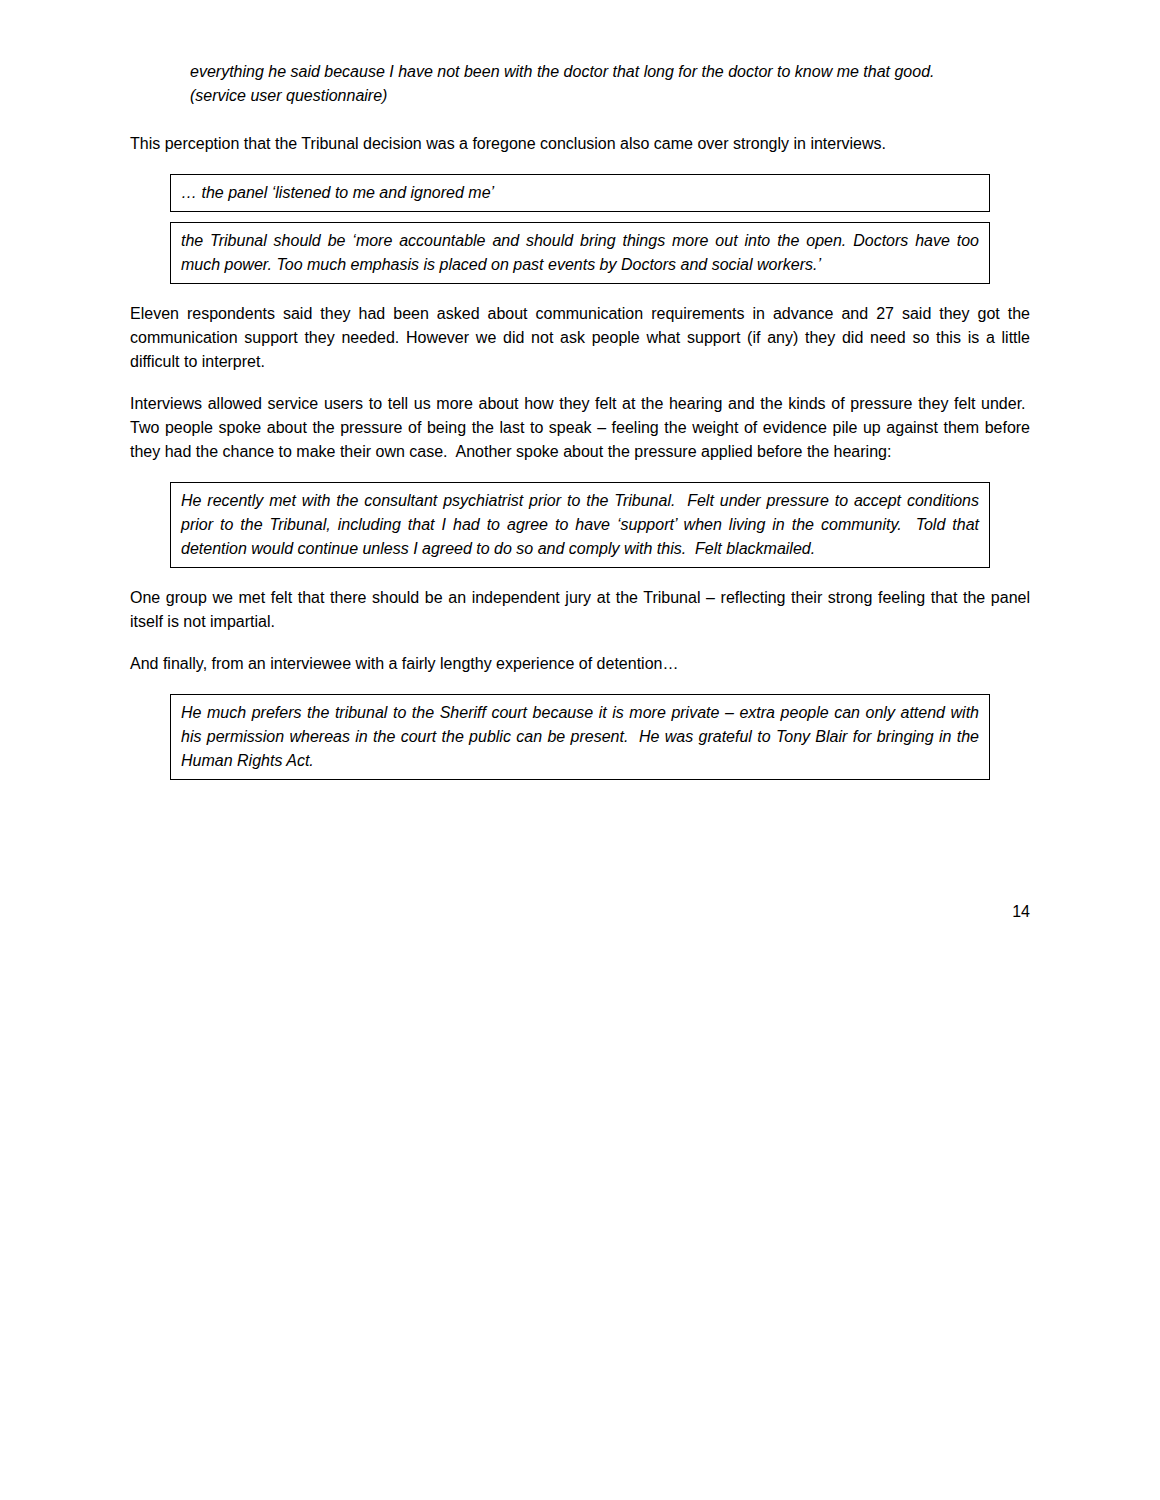everything he said because I have not been with the doctor that long for the doctor to know me that good.
(service user questionnaire)
This perception that the Tribunal decision was a foregone conclusion also came over strongly in interviews.
… the panel ‘listened to me and ignored me’
the Tribunal should be ‘more accountable and should bring things more out into the open. Doctors have too much power. Too much emphasis is placed on past events by Doctors and social workers.’
Eleven respondents said they had been asked about communication requirements in advance and 27 said they got the communication support they needed. However we did not ask people what support (if any) they did need so this is a little difficult to interpret.
Interviews allowed service users to tell us more about how they felt at the hearing and the kinds of pressure they felt under. Two people spoke about the pressure of being the last to speak – feeling the weight of evidence pile up against them before they had the chance to make their own case. Another spoke about the pressure applied before the hearing:
He recently met with the consultant psychiatrist prior to the Tribunal. Felt under pressure to accept conditions prior to the Tribunal, including that I had to agree to have ‘support’ when living in the community. Told that detention would continue unless I agreed to do so and comply with this. Felt blackmailed.
One group we met felt that there should be an independent jury at the Tribunal – reflecting their strong feeling that the panel itself is not impartial.
And finally, from an interviewee with a fairly lengthy experience of detention…
He much prefers the tribunal to the Sheriff court because it is more private – extra people can only attend with his permission whereas in the court the public can be present. He was grateful to Tony Blair for bringing in the Human Rights Act.
14